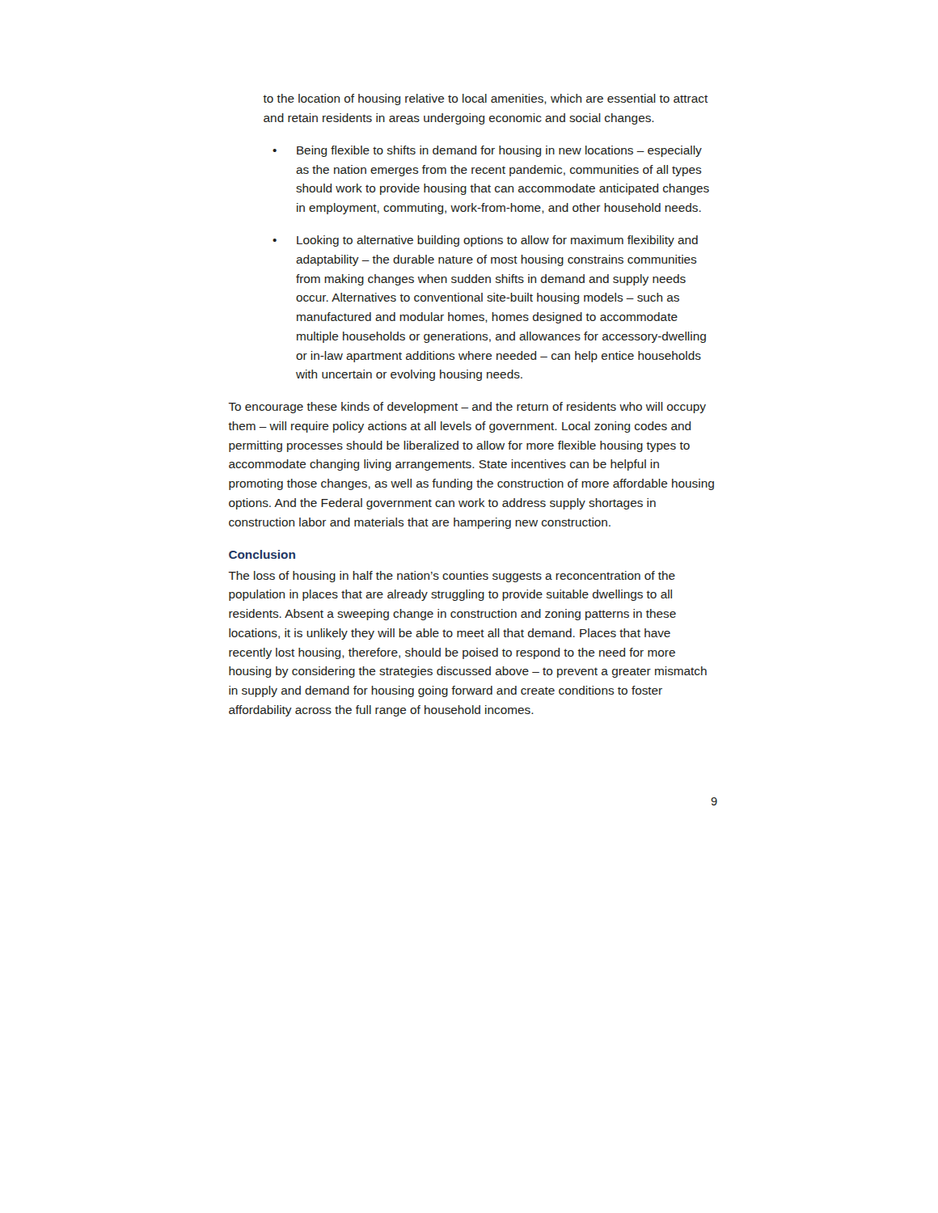to the location of housing relative to local amenities, which are essential to attract and retain residents in areas undergoing economic and social changes.
Being flexible to shifts in demand for housing in new locations – especially as the nation emerges from the recent pandemic, communities of all types should work to provide housing that can accommodate anticipated changes in employment, commuting, work-from-home, and other household needs.
Looking to alternative building options to allow for maximum flexibility and adaptability – the durable nature of most housing constrains communities from making changes when sudden shifts in demand and supply needs occur. Alternatives to conventional site-built housing models – such as manufactured and modular homes, homes designed to accommodate multiple households or generations, and allowances for accessory-dwelling or in-law apartment additions where needed – can help entice households with uncertain or evolving housing needs.
To encourage these kinds of development – and the return of residents who will occupy them – will require policy actions at all levels of government. Local zoning codes and permitting processes should be liberalized to allow for more flexible housing types to accommodate changing living arrangements. State incentives can be helpful in promoting those changes, as well as funding the construction of more affordable housing options. And the Federal government can work to address supply shortages in construction labor and materials that are hampering new construction.
Conclusion
The loss of housing in half the nation’s counties suggests a reconcentration of the population in places that are already struggling to provide suitable dwellings to all residents. Absent a sweeping change in construction and zoning patterns in these locations, it is unlikely they will be able to meet all that demand. Places that have recently lost housing, therefore, should be poised to respond to the need for more housing by considering the strategies discussed above – to prevent a greater mismatch in supply and demand for housing going forward and create conditions to foster affordability across the full range of household incomes.
9